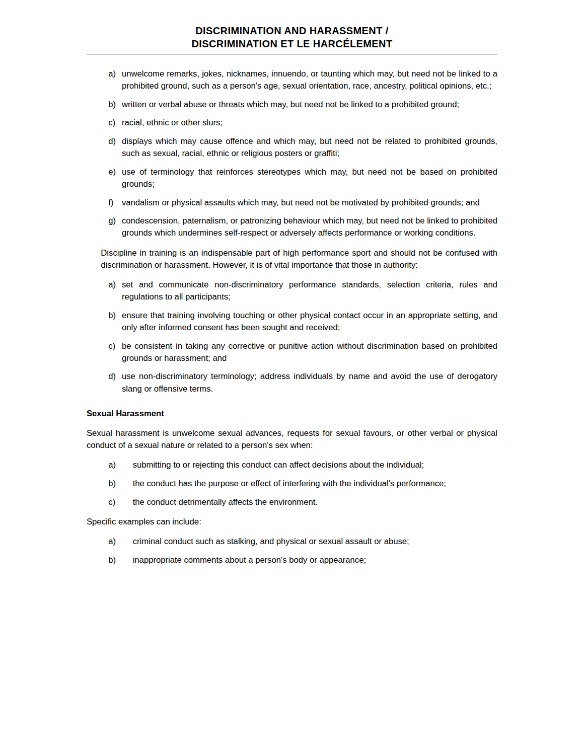DISCRIMINATION AND HARASSMENT /
DISCRIMINATION ET LE HARCÉLEMENT
unwelcome remarks, jokes, nicknames, innuendo, or taunting which may, but need not be linked to a prohibited ground, such as a person's age, sexual orientation, race, ancestry, political opinions, etc.;
written or verbal abuse or threats which may, but need not be linked to a prohibited ground;
racial, ethnic or other slurs;
displays which may cause offence and which may, but need not be related to prohibited grounds, such as sexual, racial, ethnic or religious posters or graffiti;
use of terminology that reinforces stereotypes which may, but need not be based on prohibited grounds;
vandalism or physical assaults which may, but need not be motivated by prohibited grounds; and
condescension, paternalism, or patronizing behaviour which may, but need not be linked to prohibited grounds which undermines self-respect or adversely affects performance or working conditions.
Discipline in training is an indispensable part of high performance sport and should not be confused with discrimination or harassment. However, it is of vital importance that those in authority:
set and communicate non-discriminatory performance standards, selection criteria, rules and regulations to all participants;
ensure that training involving touching or other physical contact occur in an appropriate setting, and only after informed consent has been sought and received;
be consistent in taking any corrective or punitive action without discrimination based on prohibited grounds or harassment; and
use non-discriminatory terminology; address individuals by name and avoid the use of derogatory slang or offensive terms.
Sexual Harassment
Sexual harassment is unwelcome sexual advances, requests for sexual favours, or other verbal or physical conduct of a sexual nature or related to a person's sex when:
submitting to or rejecting this conduct can affect decisions about the individual;
the conduct has the purpose or effect of interfering with the individual's performance;
the conduct detrimentally affects the environment.
Specific examples can include:
criminal conduct such as stalking, and physical or sexual assault or abuse;
inappropriate comments about a person's body or appearance;